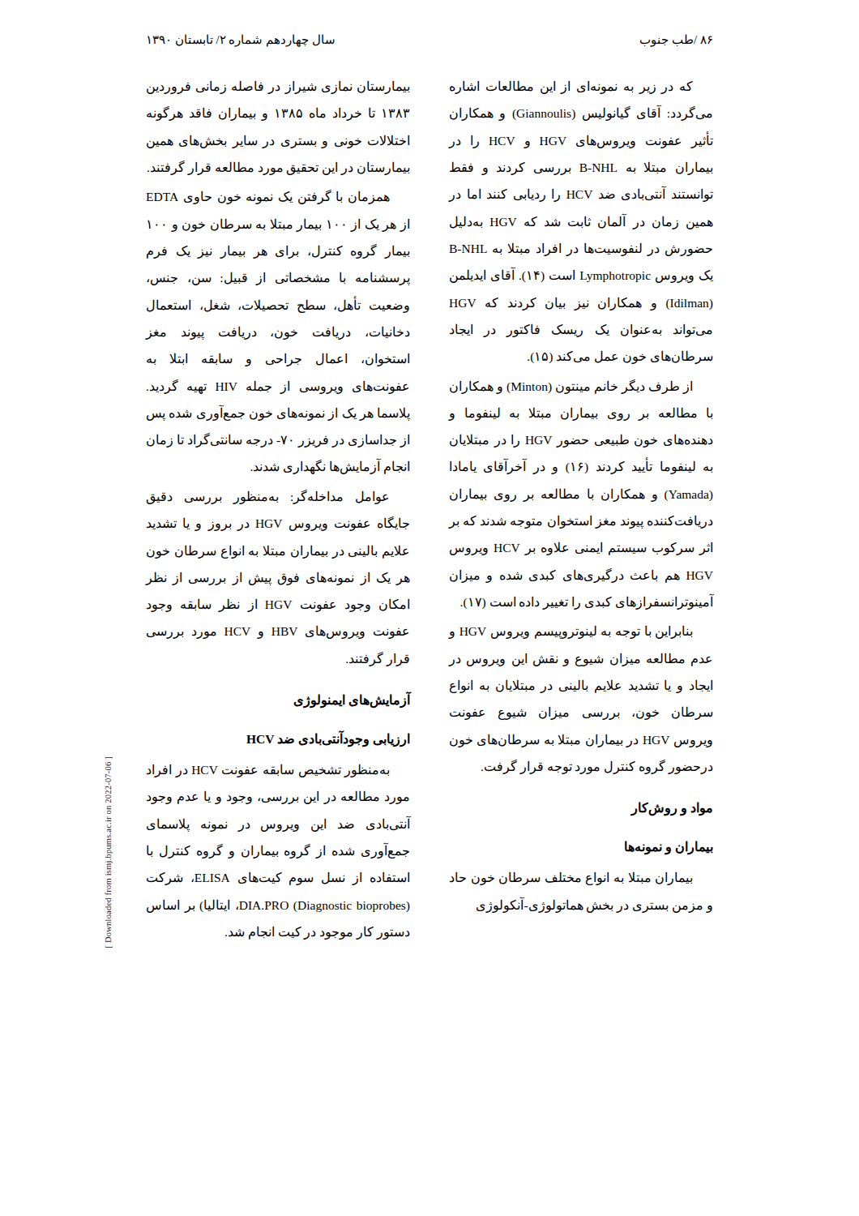۸۶ /طب جنوب
سال چهاردهم شماره ۲/ تابستان ۱۳۹۰
که در زیر به نمونه‌ای از این مطالعات اشاره می‌گردد: آقای گیانولیس (Giannoulis) و همکاران تأثیر عفونت ویروس‌های HGV و HCV را در بیماران مبتلا به B-NHL بررسی کردند و فقط توانستند آنتی‌بادی ضد HCV را ردیابی کنند اما در همین زمان در آلمان ثابت شد که HGV به‌دلیل حضورش در لنفوسیت‌ها در افراد مبتلا به B-NHL یک ویروس Lymphotropic است (۱۴). آقای ایدیلمن (Idilman) و همکاران نیز بیان کردند که HGV می‌تواند به‌عنوان یک ریسک فاکتور در ایجاد سرطان‌های خون عمل می‌کند (۱۵).
از طرف دیگر خانم مینتون (Minton) و همکاران با مطالعه بر روی بیماران مبتلا به لینفوما و دهنده‌های خون طبیعی حضور HGV را در مبتلایان به لینفوما تأیید کردند (۱۶) و در آخرآقای یامادا (Yamada) و همکاران با مطالعه بر روی بیماران دریافت‌کننده پیوند مغز استخوان متوجه شدند که بر اثر سرکوب سیستم ایمنی علاوه بر HCV ویروس HGV هم باعث درگیری‌های کبدی شده و میزان آمینوترانسفرازهای کبدی را تغییر داده است (۱۷).
بنابراین با توجه به لینوتروپیسم ویروس HGV و عدم مطالعه میزان شیوع و نقش این ویروس در ایجاد و یا تشدید علایم بالینی در مبتلایان به انواع سرطان خون، بررسی میزان شیوع عفونت ویروس HGV در بیماران مبتلا به سرطان‌های خون درحضور گروه کنترل مورد توجه قرار گرفت.
مواد و روش‌کار
بیماران و نمونه‌ها
بیماران مبتلا به انواع مختلف سرطان خون حاد و مزمن بستری در بخش هماتولوژی-آنکولوژی
بیمارستان نمازی شیراز در فاصله زمانی فروردین ۱۳۸۳ تا خرداد ماه ۱۳۸۵ و بیماران فاقد هرگونه اختلالات خونی و بستری در سایر بخش‌های همین بیمارستان در این تحقیق مورد مطالعه قرار گرفتند.
همزمان با گرفتن یک نمونه خون حاوی EDTA از هر یک از ۱۰۰ بیمار مبتلا به سرطان خون و ۱۰۰ بیمار گروه کنترل، برای هر بیمار نیز یک فرم پرسشنامه با مشخصاتی از قبیل: سن، جنس، وضعیت تأهل، سطح تحصیلات، شغل، استعمال دخانیات، دریافت خون، دریافت پیوند مغز استخوان، اعمال جراحی و سابقه ابتلا به عفونت‌های ویروسی از جمله HIV تهیه گردید. پلاسما هر یک از نمونه‌های خون جمع‌آوری شده پس از جداسازی در فریزر ۷۰- درجه سانتی‌گراد تا زمان انجام آزمایش‌ها نگهداری شدند.
عوامل مداخله‌گر: به‌منظور بررسی دقیق جایگاه عفونت ویروس HGV در بروز و یا تشدید علایم بالینی در بیماران مبتلا به انواع سرطان خون هر یک از نمونه‌های فوق پیش از بررسی از نظر امکان وجود عفونت HGV از نظر سابقه وجود عفونت ویروس‌های HBV و HCV مورد بررسی قرار گرفتند.
آزمایش‌های ایمنولوژی
ارزیابی وجودآنتی‌بادی ضد HCV
به‌منظور تشخیص سابقه عفونت HCV در افراد مورد مطالعه در این بررسی، وجود و یا عدم وجود آنتی‌بادی ضد این ویروس در نمونه پلاسمای جمع‌آوری شده از گروه بیماران و گروه کنترل با استفاده از نسل سوم کیت‌های ELISA، شرکت DIA.PRO (Diagnostic bioprobes)، ایتالیا) بر اساس دستور کار موجود در کیت انجام شد.
[ Downloaded from ismj.bpums.ac.ir on 2022-07-06 ]